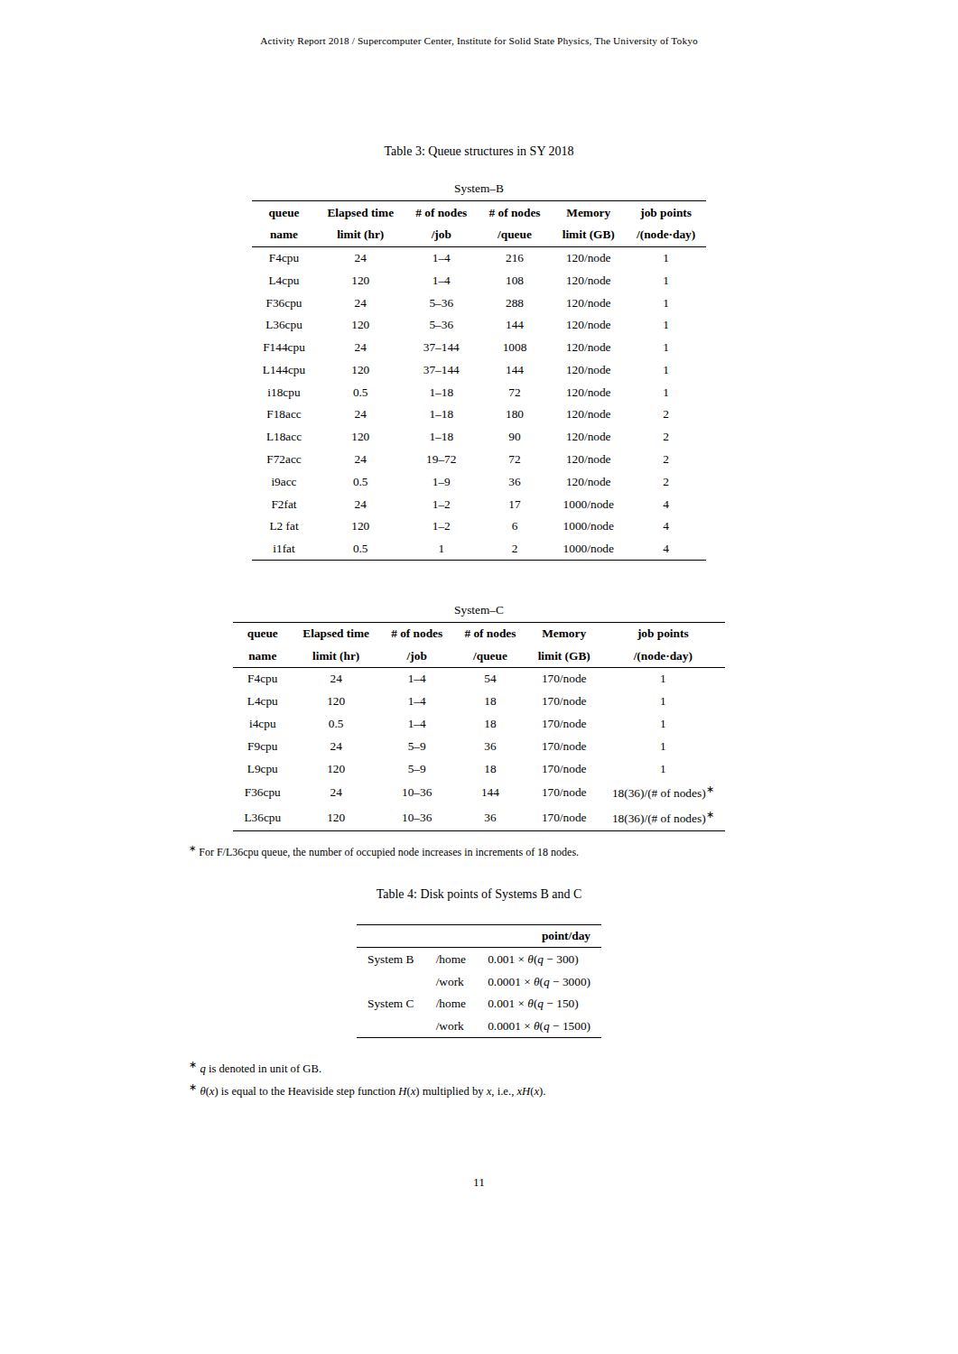Activity Report 2018 / Supercomputer Center, Institute for Solid State Physics, The University of Tokyo
Table 3: Queue structures in SY 2018
System–B
| queue | Elapsed time | # of nodes | # of nodes | Memory | job points |
| --- | --- | --- | --- | --- | --- |
| name | limit (hr) | /job | /queue | limit (GB) | /(node·day) |
| F4cpu | 24 | 1–4 | 216 | 120/node | 1 |
| L4cpu | 120 | 1–4 | 108 | 120/node | 1 |
| F36cpu | 24 | 5–36 | 288 | 120/node | 1 |
| L36cpu | 120 | 5–36 | 144 | 120/node | 1 |
| F144cpu | 24 | 37–144 | 1008 | 120/node | 1 |
| L144cpu | 120 | 37–144 | 144 | 120/node | 1 |
| i18cpu | 0.5 | 1–18 | 72 | 120/node | 1 |
| F18acc | 24 | 1–18 | 180 | 120/node | 2 |
| L18acc | 120 | 1–18 | 90 | 120/node | 2 |
| F72acc | 24 | 19–72 | 72 | 120/node | 2 |
| i9acc | 0.5 | 1–9 | 36 | 120/node | 2 |
| F2fat | 24 | 1–2 | 17 | 1000/node | 4 |
| L2 fat | 120 | 1–2 | 6 | 1000/node | 4 |
| i1fat | 0.5 | 1 | 2 | 1000/node | 4 |
System–C
| queue | Elapsed time | # of nodes | # of nodes | Memory | job points |
| --- | --- | --- | --- | --- | --- |
| name | limit (hr) | /job | /queue | limit (GB) | /(node·day) |
| F4cpu | 24 | 1–4 | 54 | 170/node | 1 |
| L4cpu | 120 | 1–4 | 18 | 170/node | 1 |
| i4cpu | 0.5 | 1–4 | 18 | 170/node | 1 |
| F9cpu | 24 | 5–9 | 36 | 170/node | 1 |
| L9cpu | 120 | 5–9 | 18 | 170/node | 1 |
| F36cpu | 24 | 10–36 | 144 | 170/node | 18(36)/(# of nodes) ∗ |
| L36cpu | 120 | 10–36 | 36 | 170/node | 18(36)/(# of nodes) ∗ |
∗ For F/L36cpu queue, the number of occupied node increases in increments of 18 nodes.
Table 4: Disk points of Systems B and C
| | | point/day |
| --- | --- | --- |
| System B | /home | 0.001 × θ ( q − 300) |
| | /work | 0.0001 × θ ( q − 3000) |
| System C | /home | 0.001 × θ ( q − 150) |
| | /work | 0.0001 × θ ( q − 1500) |
∗ q is denoted in unit of GB.
∗ θ(x) is equal to the Heaviside step function H(x) multiplied by x, i.e., xH(x).
11